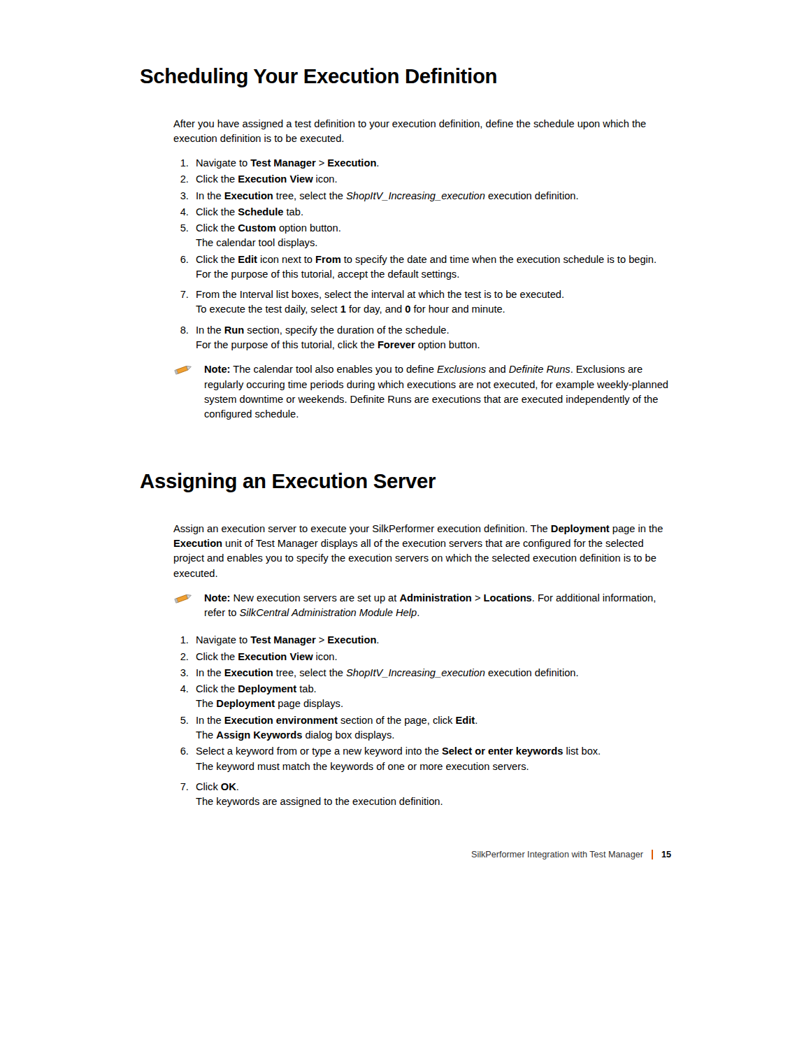Scheduling Your Execution Definition
After you have assigned a test definition to your execution definition, define the schedule upon which the execution definition is to be executed.
Navigate to Test Manager > Execution.
Click the Execution View icon.
In the Execution tree, select the ShopItV_Increasing_execution execution definition.
Click the Schedule tab.
Click the Custom option button.
The calendar tool displays.
Click the Edit icon next to From to specify the date and time when the execution schedule is to begin.
For the purpose of this tutorial, accept the default settings.
From the Interval list boxes, select the interval at which the test is to be executed.
To execute the test daily, select 1 for day, and 0 for hour and minute.
In the Run section, specify the duration of the schedule.
For the purpose of this tutorial, click the Forever option button.
Note: The calendar tool also enables you to define Exclusions and Definite Runs. Exclusions are regularly occuring time periods during which executions are not executed, for example weekly-planned system downtime or weekends. Definite Runs are executions that are executed independently of the configured schedule.
Assigning an Execution Server
Assign an execution server to execute your SilkPerformer execution definition. The Deployment page in the Execution unit of Test Manager displays all of the execution servers that are configured for the selected project and enables you to specify the execution servers on which the selected execution definition is to be executed.
Note: New execution servers are set up at Administration > Locations. For additional information, refer to SilkCentral Administration Module Help.
Navigate to Test Manager > Execution.
Click the Execution View icon.
In the Execution tree, select the ShopItV_Increasing_execution execution definition.
Click the Deployment tab.
The Deployment page displays.
In the Execution environment section of the page, click Edit.
The Assign Keywords dialog box displays.
Select a keyword from or type a new keyword into the Select or enter keywords list box.
The keyword must match the keywords of one or more execution servers.
Click OK.
The keywords are assigned to the execution definition.
SilkPerformer Integration with Test Manager 15